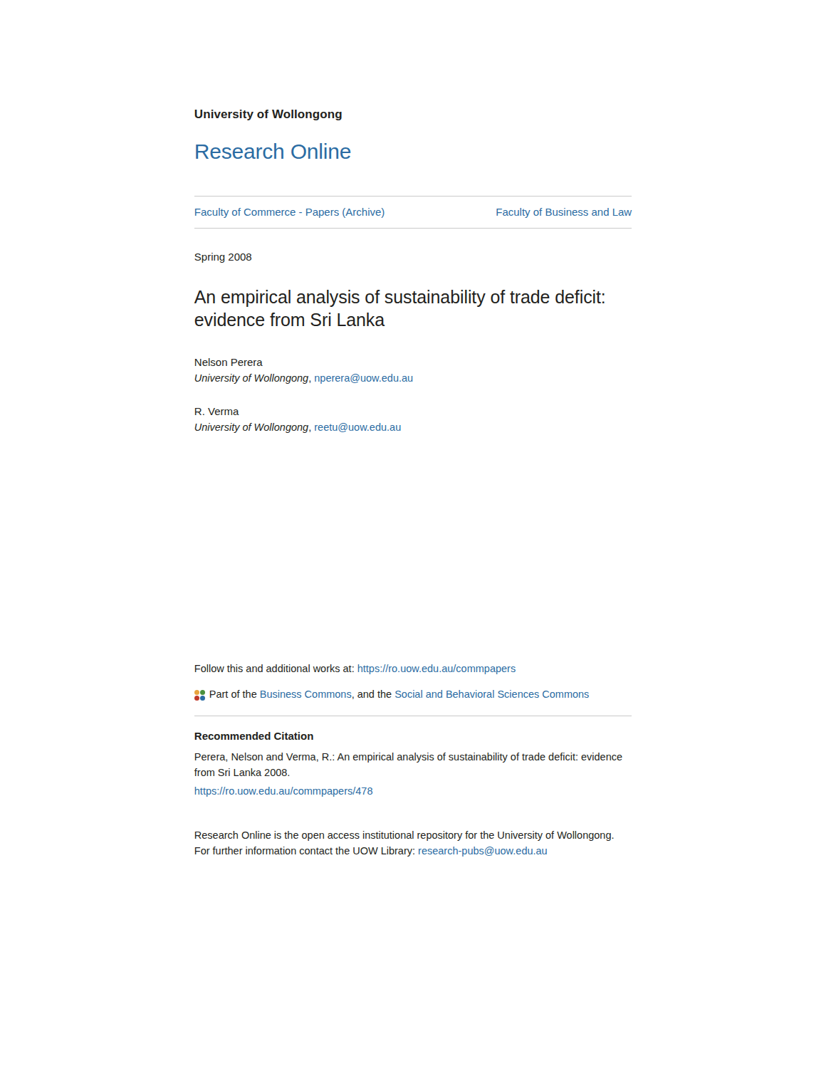University of Wollongong
Research Online
Faculty of Commerce - Papers (Archive)
Faculty of Business and Law
Spring 2008
An empirical analysis of sustainability of trade deficit: evidence from Sri Lanka
Nelson Perera
University of Wollongong, nperera@uow.edu.au
R. Verma
University of Wollongong, reetu@uow.edu.au
Follow this and additional works at: https://ro.uow.edu.au/commpapers
Part of the Business Commons, and the Social and Behavioral Sciences Commons
Recommended Citation
Perera, Nelson and Verma, R.: An empirical analysis of sustainability of trade deficit: evidence from Sri Lanka 2008.
https://ro.uow.edu.au/commpapers/478
Research Online is the open access institutional repository for the University of Wollongong. For further information contact the UOW Library: research-pubs@uow.edu.au